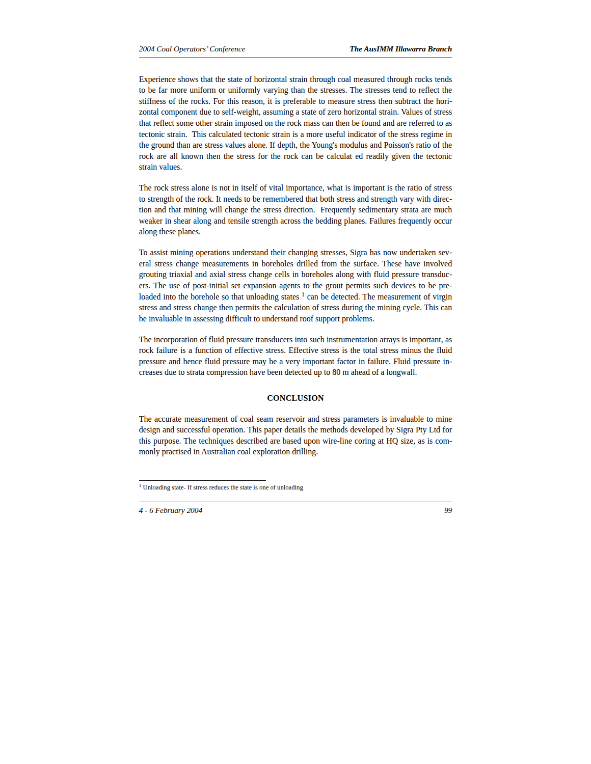2004 Coal Operators’ Conference The AusIMM Illawarra Branch
Experience shows that the state of horizontal strain through coal measured through rocks tends to be far more uniform or uniformly varying than the stresses. The stresses tend to reflect the stiffness of the rocks. For this reason, it is preferable to measure stress then subtract the horizontal component due to self-weight, assuming a state of zero horizontal strain. Values of stress that reflect some other strain imposed on the rock mass can then be found and are referred to as tectonic strain. This calculated tectonic strain is a more useful indicator of the stress regime in the ground than are stress values alone. If depth, the Young's modulus and Poisson's ratio of the rock are all known then the stress for the rock can be calculat ed readily given the tectonic strain values.
The rock stress alone is not in itself of vital importance, what is important is the ratio of stress to strength of the rock. It needs to be remembered that both stress and strength vary with direction and that mining will change the stress direction. Frequently sedimentary strata are much weaker in shear along and tensile strength across the bedding planes. Failures frequently occur along these planes.
To assist mining operations understand their changing stresses, Sigra has now undertaken several stress change measurements in boreholes drilled from the surface. These have involved grouting triaxial and axial stress change cells in boreholes along with fluid pressure transducers. The use of post-initial set expansion agents to the grout permits such devices to be pre-loaded into the borehole so that unloading states 1 can be detected. The measurement of virgin stress and stress change then permits the calculation of stress during the mining cycle. This can be invaluable in assessing difficult to understand roof support problems.
The incorporation of fluid pressure transducers into such instrumentation arrays is important, as rock failure is a function of effective stress. Effective stress is the total stress minus the fluid pressure and hence fluid pressure may be a very important factor in failure. Fluid pressure increases due to strata compression have been detected up to 80 m ahead of a longwall.
CONCLUSION
The accurate measurement of coal seam reservoir and stress parameters is invaluable to mine design and successful operation. This paper details the methods developed by Sigra Pty Ltd for this purpose. The techniques described are based upon wire-line coring at HQ size, as is commonly practised in Australian coal exploration drilling.
1 Unloading state- If stress reduces the state is one of unloading
4 - 6 February 2004 99